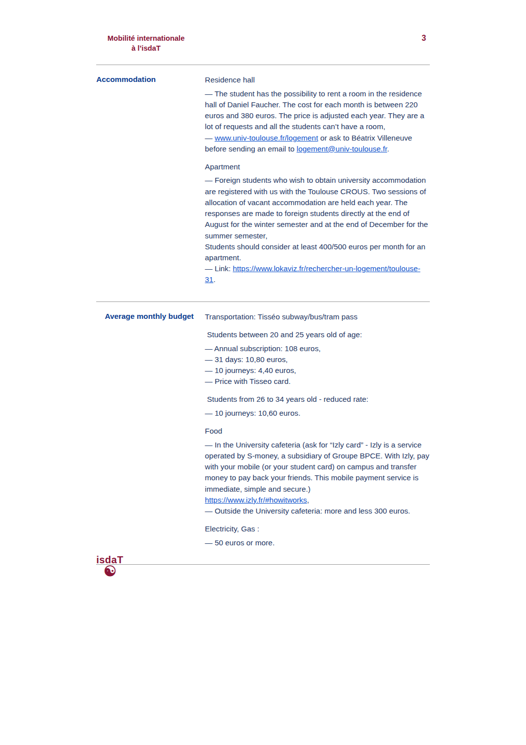Mobilité internationale
à l’isdaT
3
Accommodation
Residence hall
— The student has the possibility to rent a room in the residence hall of Daniel Faucher. The cost for each month is between 220 euros and 380 euros. The price is adjusted each year. They are a lot of requests and all the students can’t have a room,
— www.univ-toulouse.fr/logement or ask to Béatrix Villeneuve before sending an email to logement@univ-toulouse.fr.
Apartment
— Foreign students who wish to obtain university accommodation are registered with us with the Toulouse CROUS. Two sessions of allocation of vacant accommodation are held each year. The responses are made to foreign students directly at the end of August for the winter semester and at the end of December for the summer semester,
Students should consider at least 400/500 euros per month for an apartment.
— Link: https://www.lokaviz.fr/rechercher-un-logement/toulouse-31.
Average monthly budget
Transportation: Tisséo subway/bus/tram pass
Students between 20 and 25 years old of age:
— Annual subscription: 108 euros,
— 31 days: 10,80 euros,
— 10 journeys: 4,40 euros,
— Price with Tisseo card.
Students from 26 to 34 years old - reduced rate:
— 10 journeys: 10,60 euros.
Food
— In the University cafeteria (ask for “Izly card” - Izly is a service operated by S-money, a subsidiary of Groupe BPCE. With Izly, pay with your mobile (or your student card) on campus and transfer money to pay back your friends. This mobile payment service is immediate, simple and secure.)
https://www.izly.fr/#howitworks,
— Outside the University cafeteria: more and less 300 euros.
Electricity, Gas :
— 50 euros or more.
isdaT ☯